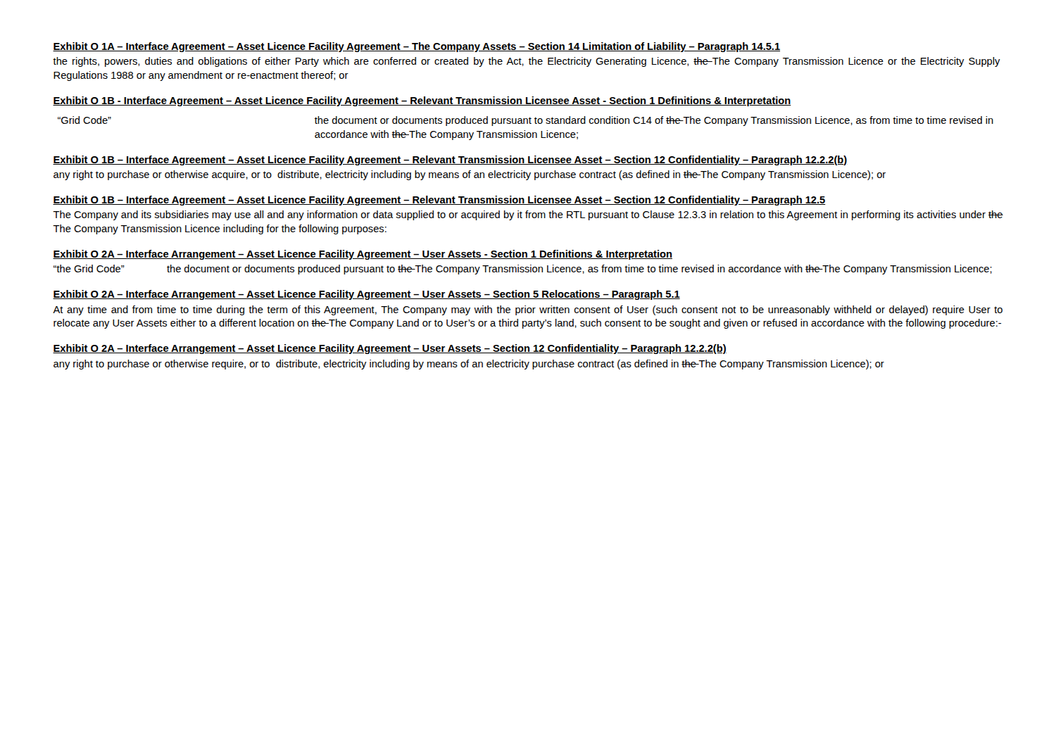Exhibit O 1A – Interface Agreement – Asset Licence Facility Agreement – The Company Assets – Section 14 Limitation of Liability – Paragraph 14.5.1
the rights, powers, duties and obligations of either Party which are conferred or created by the Act, the Electricity Generating Licence, the The Company Transmission Licence or the Electricity Supply Regulations 1988 or any amendment or re-enactment thereof; or
Exhibit O 1B - Interface Agreement – Asset Licence Facility Agreement – Relevant Transmission Licensee Asset - Section 1 Definitions & Interpretation
“Grid Code”
the document or documents produced pursuant to standard condition C14 of the The Company Transmission Licence, as from time to time revised in accordance with the The Company Transmission Licence;
Exhibit O 1B – Interface Agreement – Asset Licence Facility Agreement – Relevant Transmission Licensee Asset – Section 12 Confidentiality – Paragraph 12.2.2(b)
any right to purchase or otherwise acquire, or to distribute, electricity including by means of an electricity purchase contract (as defined in the The Company Transmission Licence); or
Exhibit O 1B – Interface Agreement – Asset Licence Facility Agreement – Relevant Transmission Licensee Asset – Section 12 Confidentiality – Paragraph 12.5
The Company and its subsidiaries may use all and any information or data supplied to or acquired by it from the RTL pursuant to Clause 12.3.3 in relation to this Agreement in performing its activities under the The Company Transmission Licence including for the following purposes:
Exhibit O 2A – Interface Arrangement – Asset Licence Facility Agreement – User Assets - Section 1 Definitions & Interpretation
“the Grid Code”the document or documents produced pursuant to the The Company Transmission Licence, as from time to time revised in accordance with the The Company Transmission Licence;
Exhibit O 2A – Interface Arrangement – Asset Licence Facility Agreement – User Assets – Section 5 Relocations – Paragraph 5.1
At any time and from time to time during the term of this Agreement, The Company may with the prior written consent of User (such consent not to be unreasonably withheld or delayed) require User to relocate any User Assets either to a different location on the The Company Land or to User’s or a third party’s land, such consent to be sought and given or refused in accordance with the following procedure:-
Exhibit O 2A – Interface Arrangement – Asset Licence Facility Agreement – User Assets – Section 12 Confidentiality – Paragraph 12.2.2(b)
any right to purchase or otherwise require, or to distribute, electricity including by means of an electricity purchase contract (as defined in the The Company Transmission Licence); or